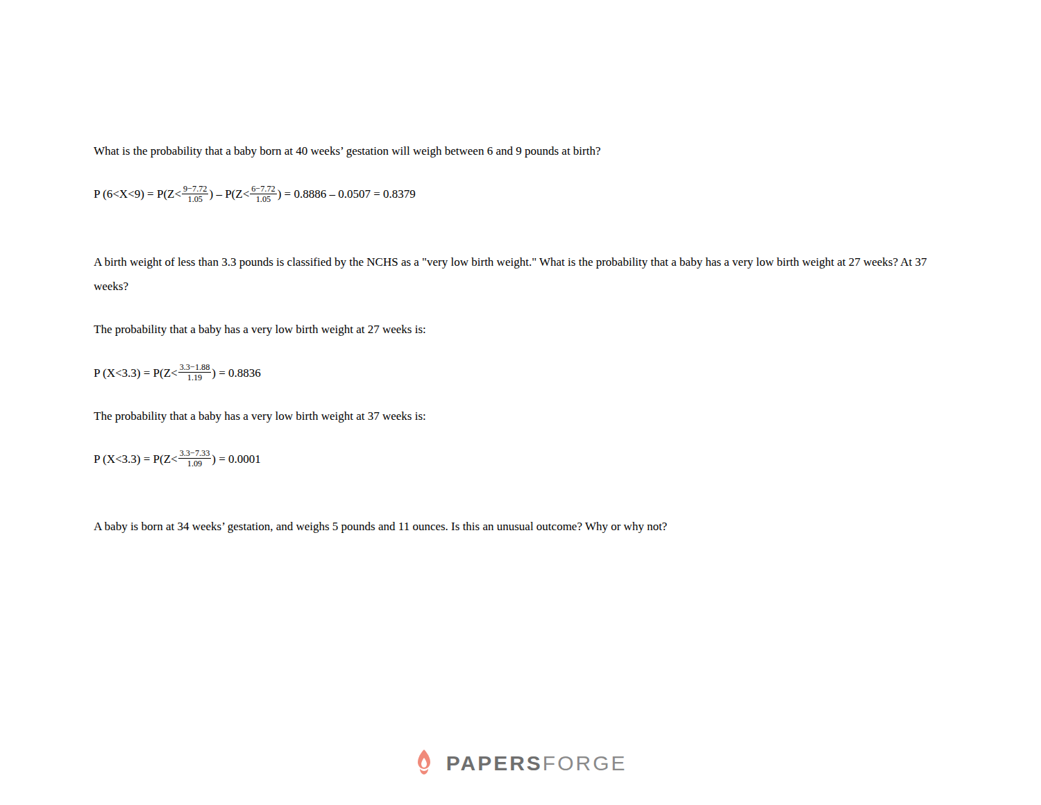What is the probability that a baby born at 40 weeks’ gestation will weigh between 6 and 9 pounds at birth?
P (6<X<9) = P(Z<9−7.721.05) – P(Z<6−7.721.05) = 0.8886 – 0.0507 = 0.8379
A birth weight of less than 3.3 pounds is classified by the NCHS as a "very low birth weight." What is the probability that a baby has a very low birth weight at 27 weeks? At 37 weeks?
The probability that a baby has a very low birth weight at 27 weeks is:
P (X<3.3) = P(Z<3.3−1.881.19) = 0.8836
The probability that a baby has a very low birth weight at 37 weeks is:
P (X<3.3) = P(Z<3.3−7.331.09) = 0.0001
A baby is born at 34 weeks’ gestation, and weighs 5 pounds and 11 ounces. Is this an unusual outcome? Why or why not?
PAPERSFORGE